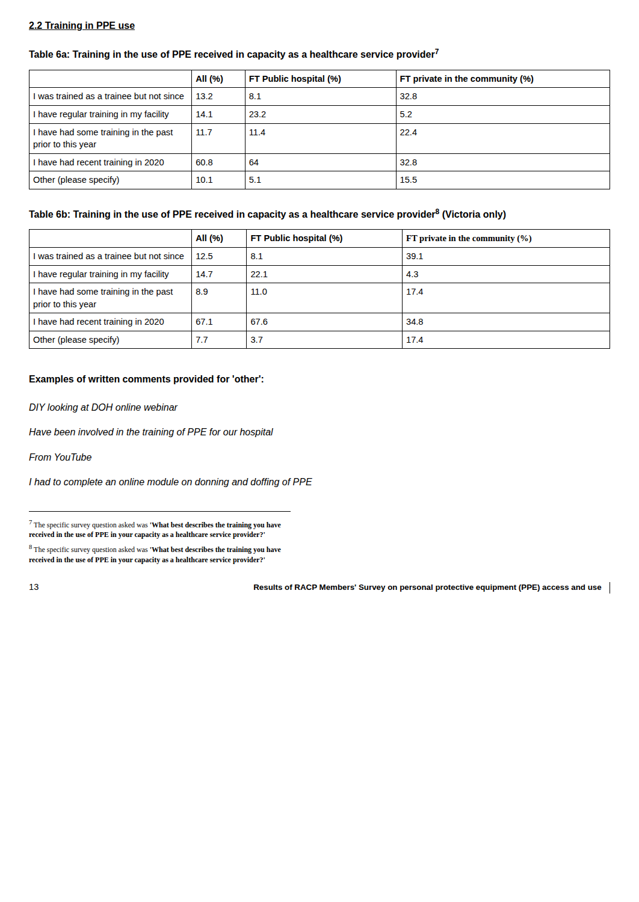2.2 Training in PPE use
Table 6a: Training in the use of PPE received in capacity as a healthcare service provider7
| | All (%) | FT Public hospital (%) | FT private in the community (%) |
| --- | --- | --- | --- |
| I was trained as a trainee but not since | 13.2 | 8.1 | 32.8 |
| I have regular training in my facility | 14.1 | 23.2 | 5.2 |
| I have had some training in the past prior to this year | 11.7 | 11.4 | 22.4 |
| I have had recent training in 2020 | 60.8 | 64 | 32.8 |
| Other (please specify) | 10.1 | 5.1 | 15.5 |
Table 6b: Training in the use of PPE received in capacity as a healthcare service provider8 (Victoria only)
| | All (%) | FT Public hospital (%) | FT private in the community (%) |
| --- | --- | --- | --- |
| I was trained as a trainee but not since | 12.5 | 8.1 | 39.1 |
| I have regular training in my facility | 14.7 | 22.1 | 4.3 |
| I have had some training in the past prior to this year | 8.9 | 11.0 | 17.4 |
| I have had recent training in 2020 | 67.1 | 67.6 | 34.8 |
| Other (please specify) | 7.7 | 3.7 | 17.4 |
Examples of written comments provided for 'other':
DIY looking at DOH online webinar
Have been involved in the training of PPE for our hospital
From YouTube
I had to complete an online module on donning and doffing of PPE
7 The specific survey question asked was 'What best describes the training you have received in the use of PPE in your capacity as a healthcare service provider?'
8 The specific survey question asked was 'What best describes the training you have received in the use of PPE in your capacity as a healthcare service provider?'
13 Results of RACP Members' Survey on personal protective equipment (PPE) access and use